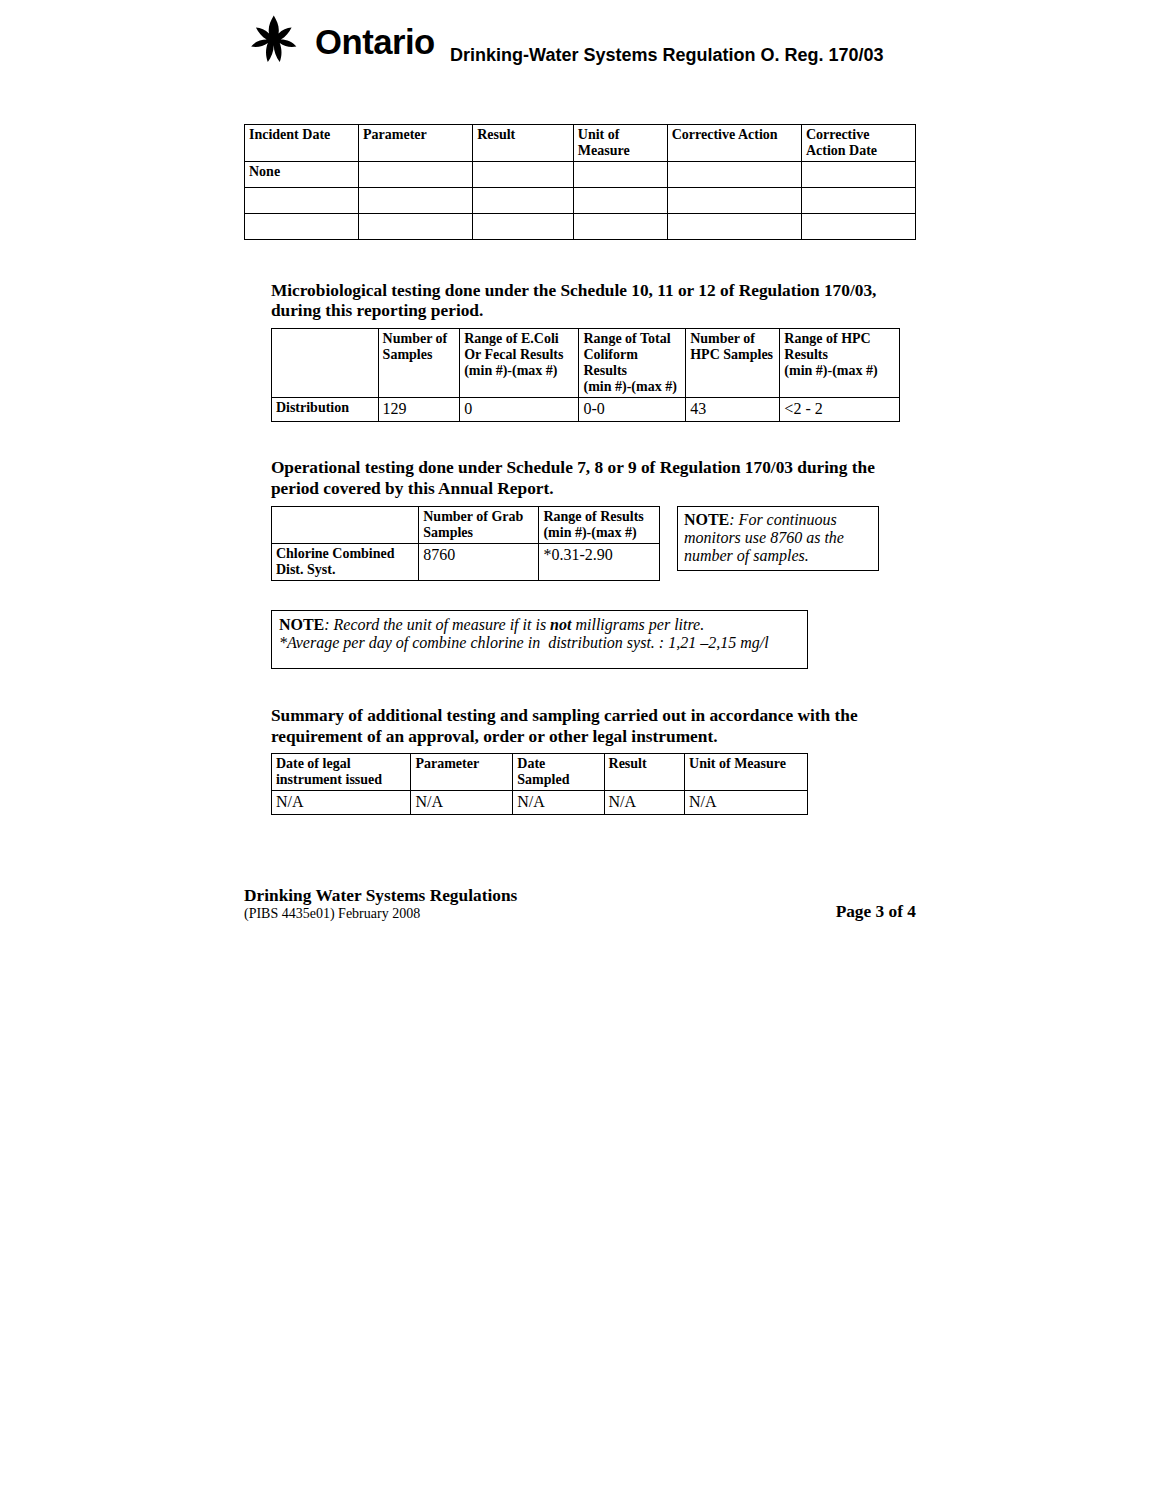Ontario
Drinking-Water Systems Regulation O. Reg. 170/03
| Incident Date | Parameter | Result | Unit of Measure | Corrective Action | Corrective Action Date |
| --- | --- | --- | --- | --- | --- |
| None | | | | | |
Microbiological testing done under the Schedule 10, 11 or 12 of Regulation 170/03, during this reporting period.
| | Number of Samples | Range of E.Coli Or Fecal Results (min #)-(max #) | Range of Total Coliform Results (min #)-(max #) | Number of HPC Samples | Range of HPC Results (min #)-(max #) |
| --- | --- | --- | --- | --- | --- |
| Distribution | 129 | 0 | 0-0 | 43 | <2 - 2 |
Operational testing done under Schedule 7, 8 or 9 of Regulation 170/03 during the period covered by this Annual Report.
| | Number of Grab Samples | Range of Results (min #)-(max #) |
| --- | --- | --- |
| Chlorine Combined Dist. Syst. | 8760 | *0.31-2.90 |
NOTE: For continuous monitors use 8760 as the number of samples.
NOTE: Record the unit of measure if it is not milligrams per litre.
*Average per day of combine chlorine in distribution syst. : 1,21 –2,15 mg/l
Summary of additional testing and sampling carried out in accordance with the requirement of an approval, order or other legal instrument.
| Date of legal instrument issued | Parameter | Date Sampled | Result | Unit of Measure |
| --- | --- | --- | --- | --- |
| N/A | N/A | N/A | N/A | N/A |
Drinking Water Systems Regulations
(PIBS 4435e01) February 2008
Page 3 of 4